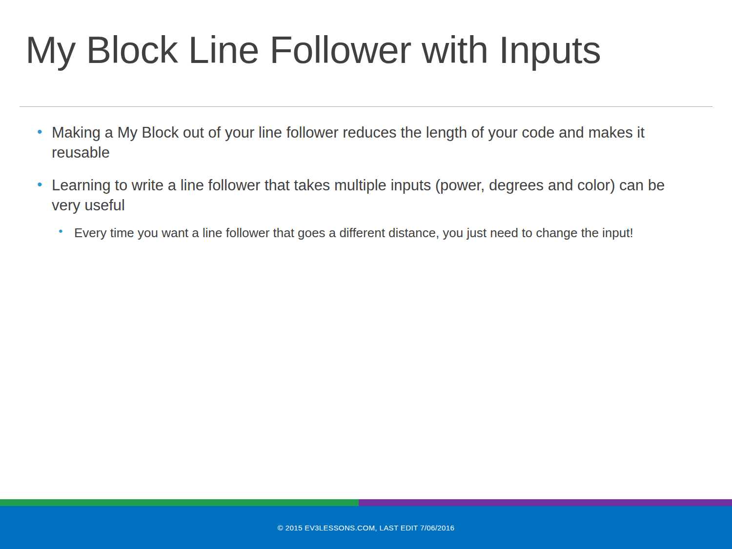My Block Line Follower with Inputs
Making a My Block out of your line follower reduces the length of your code and makes it reusable
Learning to write a line follower that takes multiple inputs (power, degrees and color) can be very useful
Every time you want a line follower that goes a different distance, you just need to change the input!
© 2015 EV3LESSONS.COM, LAST EDIT 7/06/2016